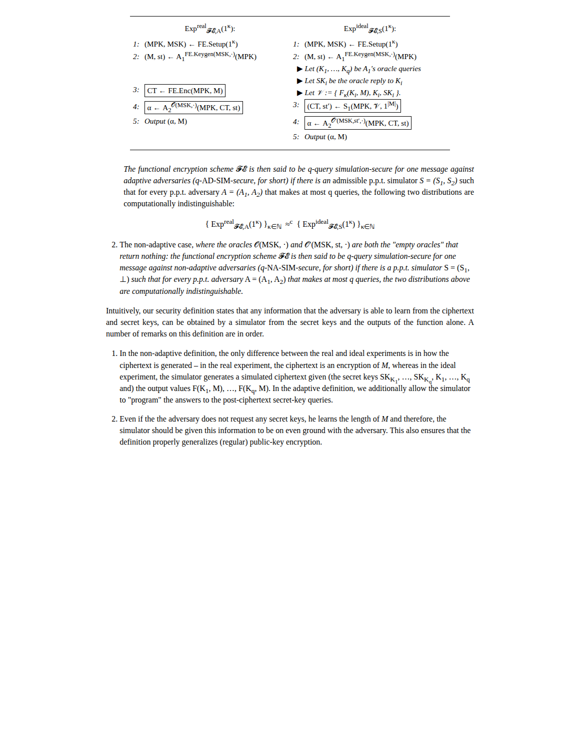| Exp real 𝓕𝓔,A (1 κ ): 1: (MPK, MSK) ← FE.Setup(1 κ ) 2: (M, st) ← A 1 FE.Keygen(MSK,·) (MPK) 3: CT ← FE.Enc(MPK, M) 4: α ← A 2 𝒪(MSK,·) (MPK, CT, st) 5: Output (α, M) | Exp ideal 𝓕𝓔,S (1 κ ): 1: (MPK, MSK) ← FE.Setup(1 κ ) 2: (M, st) ← A 1 FE.Keygen(MSK,·) (MPK) ▶ Let (K 1 , …, K q ) be A 1 's oracle queries ▶ Let SK i be the oracle reply to K i ▶ Let 𝒱 := { F κ (K i , M), K i , SK i }. 3: (CT, st′) ← S 1 (MPK, 𝒱, 1 /M/ ) 4: α ← A 2 𝒪′(MSK,st′,·) (MPK, CT, st) 5: Output (α, M) |
The functional encryption scheme 𝓕𝓔 is then said to be q-query simulation-secure for one message against adaptive adversaries (q-AD-SIM-secure, for short) if there is an admissible p.p.t. simulator S = (S1, S2) such that for every p.p.t. adversary A = (A1, A2) that makes at most q queries, the following two distributions are computationally indistinguishable:
{ Expreal𝓕𝓔,A(1κ) }κ∈ℕ ≈c { Expideal𝓕𝓔,S(1κ) }κ∈ℕ
The non-adaptive case, where the oracles 𝒪(MSK, ·) and 𝒪′(MSK, st, ·) are both the "empty oracles" that return nothing: the functional encryption scheme 𝓕𝓔 is then said to be q-query simulation-secure for one message against non-adaptive adversaries (q-NA-SIM-secure, for short) if there is a p.p.t. simulator S = (S1, ⊥) such that for every p.p.t. adversary A = (A1, A2) that makes at most q queries, the two distributions above are computationally indistinguishable.
Intuitively, our security definition states that any information that the adversary is able to learn from the ciphertext and secret keys, can be obtained by a simulator from the secret keys and the outputs of the function alone. A number of remarks on this definition are in order.
In the non-adaptive definition, the only difference between the real and ideal experiments is in how the ciphertext is generated – in the real experiment, the ciphertext is an encryption of M, whereas in the ideal experiment, the simulator generates a simulated ciphertext given (the secret keys SKK1, …, SKKq, K1, …, Kq and) the output values F(K1, M), …, F(Kq, M). In the adaptive definition, we additionally allow the simulator to "program" the answers to the post-ciphertext secret-key queries.
Even if the the adversary does not request any secret keys, he learns the length of M and therefore, the simulator should be given this information to be on even ground with the adversary. This also ensures that the definition properly generalizes (regular) public-key encryption.